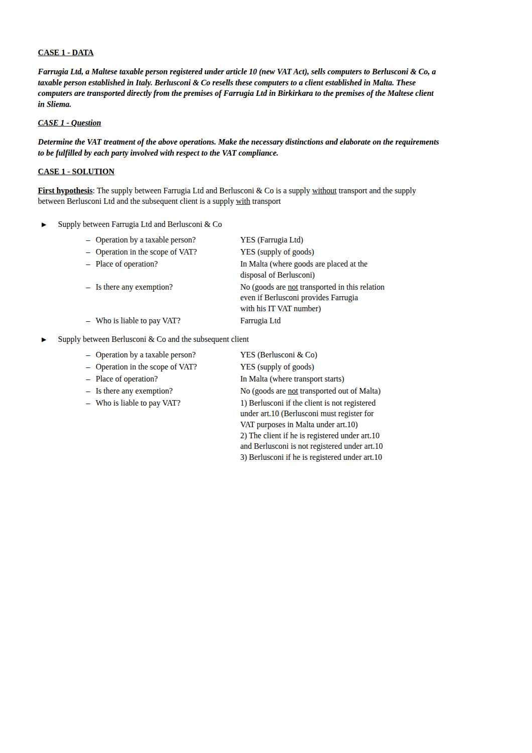CASE 1 - DATA
Farrugia Ltd, a Maltese taxable person registered under article 10 (new VAT Act), sells computers to Berlusconi & Co, a taxable person established in Italy. Berlusconi & Co resells these computers to a client established in Malta. These computers are transported directly from the premises of Farrugia Ltd in Birkirkara to the premises of the Maltese client in Sliema.
CASE 1 - Question
Determine the VAT treatment of the above operations. Make the necessary distinctions and elaborate on the requirements to be fulfilled by each party involved with respect to the VAT compliance.
CASE 1 - SOLUTION
First hypothesis: The supply between Farrugia Ltd and Berlusconi & Co is a supply without transport and the supply between Berlusconi Ltd and the subsequent client is a supply with transport
Supply between Farrugia Ltd and Berlusconi & Co
| – | Operation by a taxable person? | YES (Farrugia Ltd) |
| – | Operation in the scope of VAT? | YES (supply of goods) |
| – | Place of operation? | In Malta (where goods are placed at the disposal of Berlusconi) |
| – | Is there any exemption? | No (goods are not transported in this relation even if Berlusconi provides Farrugia with his IT VAT number) |
| – | Who is liable to pay VAT? | Farrugia Ltd |
Supply between Berlusconi & Co and the subsequent client
| – | Operation by a taxable person? | YES (Berlusconi & Co) |
| – | Operation in the scope of VAT? | YES (supply of goods) |
| – | Place of operation? | In Malta (where transport starts) |
| – | Is there any exemption? | No (goods are not transported out of Malta) |
| – | Who is liable to pay VAT? | 1) Berlusconi if the client is not registered under art.10 (Berlusconi must register for VAT purposes in Malta under art.10) 2) The client if he is registered under art.10 and Berlusconi is not registered under art.10 3) Berlusconi if he is registered under art.10 |